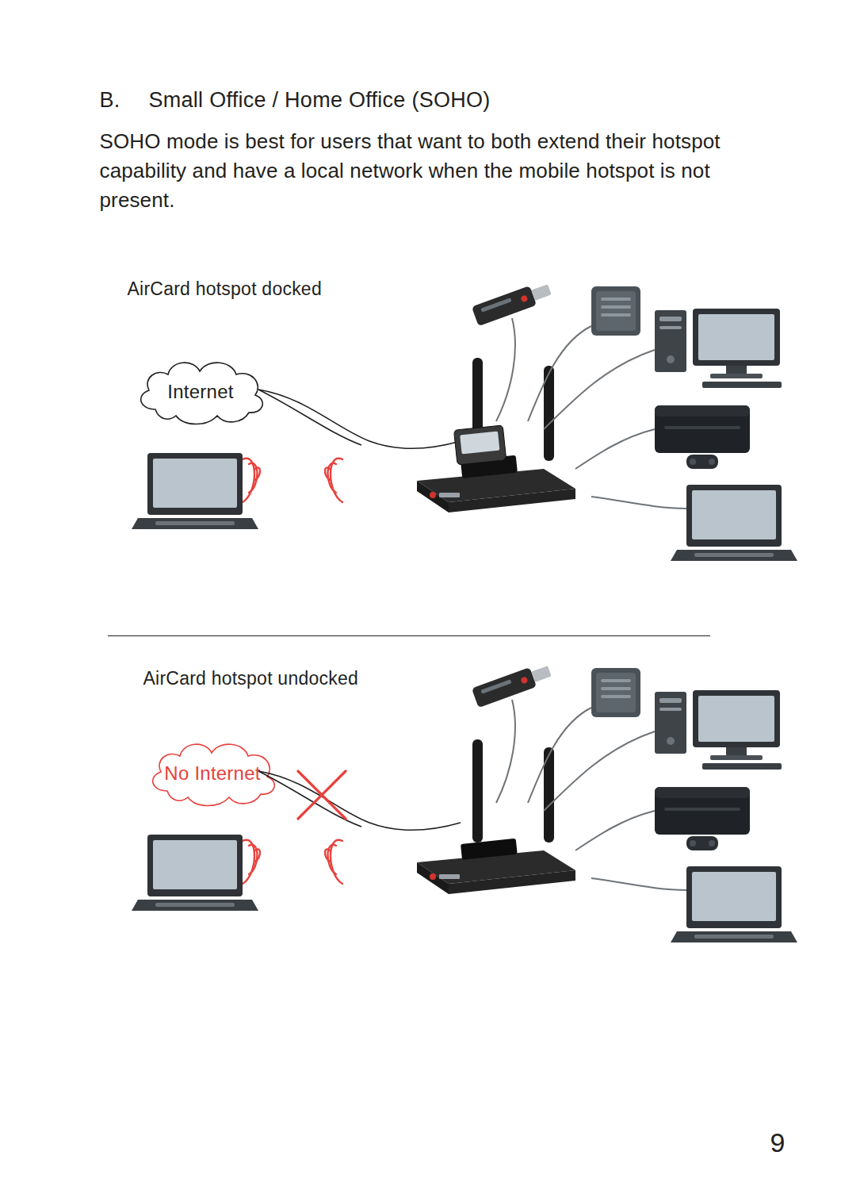B. Small Office / Home Office (SOHO)
SOHO mode is best for users that want to both extend their hotspot capability and have a local network when the mobile hotspot is not present.
AirCard hotspot docked
Internet
AirCard hotspot undocked
No Internet
9